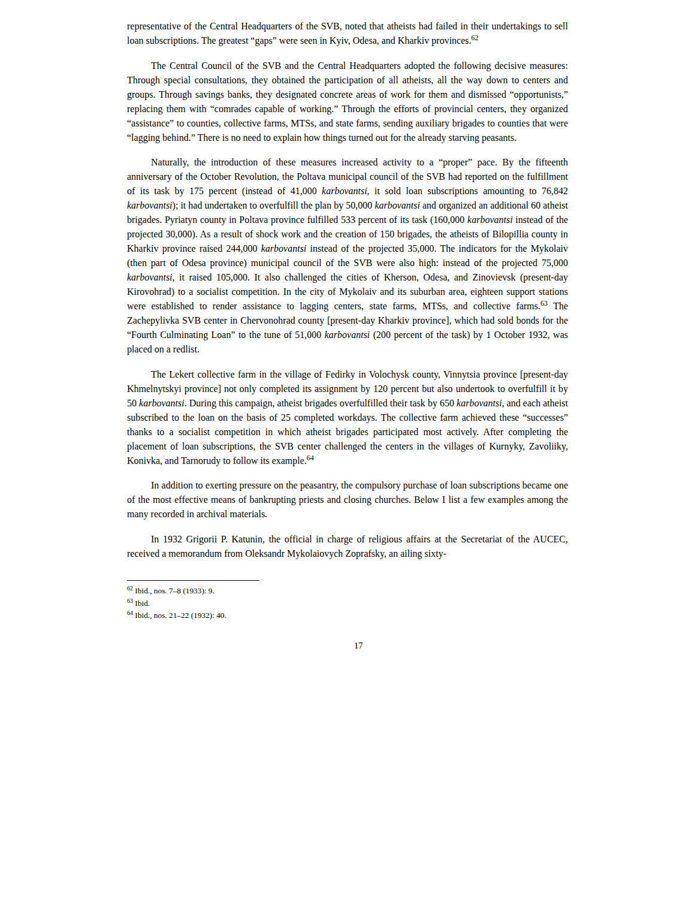representative of the Central Headquarters of the SVB, noted that atheists had failed in their undertakings to sell loan subscriptions. The greatest “gaps” were seen in Kyiv, Odesa, and Kharkiv provinces.62
The Central Council of the SVB and the Central Headquarters adopted the following decisive measures: Through special consultations, they obtained the participation of all atheists, all the way down to centers and groups. Through savings banks, they designated concrete areas of work for them and dismissed “opportunists,” replacing them with “comrades capable of working.” Through the efforts of provincial centers, they organized “assistance” to counties, collective farms, MTSs, and state farms, sending auxiliary brigades to counties that were “lagging behind.” There is no need to explain how things turned out for the already starving peasants.
Naturally, the introduction of these measures increased activity to a “proper” pace. By the fifteenth anniversary of the October Revolution, the Poltava municipal council of the SVB had reported on the fulfillment of its task by 175 percent (instead of 41,000 karbovantsi, it sold loan subscriptions amounting to 76,842 karbovantsi); it had undertaken to overfulfill the plan by 50,000 karbovantsi and organized an additional 60 atheist brigades. Pyriatyn county in Poltava province fulfilled 533 percent of its task (160,000 karbovantsi instead of the projected 30,000). As a result of shock work and the creation of 150 brigades, the atheists of Bilopillia county in Kharkiv province raised 244,000 karbovantsi instead of the projected 35,000. The indicators for the Mykolaiv (then part of Odesa province) municipal council of the SVB were also high: instead of the projected 75,000 karbovantsi, it raised 105,000. It also challenged the cities of Kherson, Odesa, and Zinovievsk (present-day Kirovohrad) to a socialist competition. In the city of Mykolaiv and its suburban area, eighteen support stations were established to render assistance to lagging centers, state farms, MTSs, and collective farms.63 The Zachepylivka SVB center in Chervonohrad county [present-day Kharkiv province], which had sold bonds for the “Fourth Culminating Loan” to the tune of 51,000 karbovantsi (200 percent of the task) by 1 October 1932, was placed on a redlist.
The Lekert collective farm in the village of Fedirky in Volochysk county, Vinnytsia province [present-day Khmelnytskyi province] not only completed its assignment by 120 percent but also undertook to overfulfill it by 50 karbovantsi. During this campaign, atheist brigades overfulfilled their task by 650 karbovantsi, and each atheist subscribed to the loan on the basis of 25 completed workdays. The collective farm achieved these “successes” thanks to a socialist competition in which atheist brigades participated most actively. After completing the placement of loan subscriptions, the SVB center challenged the centers in the villages of Kurnyky, Zavoliiky, Konivka, and Tarnorudy to follow its example.64
In addition to exerting pressure on the peasantry, the compulsory purchase of loan subscriptions became one of the most effective means of bankrupting priests and closing churches. Below I list a few examples among the many recorded in archival materials.
In 1932 Grigorii P. Katunin, the official in charge of religious affairs at the Secretariat of the AUCEC, received a memorandum from Oleksandr Mykolaiovych Zoprafsky, an ailing sixty-
62 Ibid., nos. 7–8 (1933): 9.
63 Ibid.
64 Ibid., nos. 21–22 (1932): 40.
17